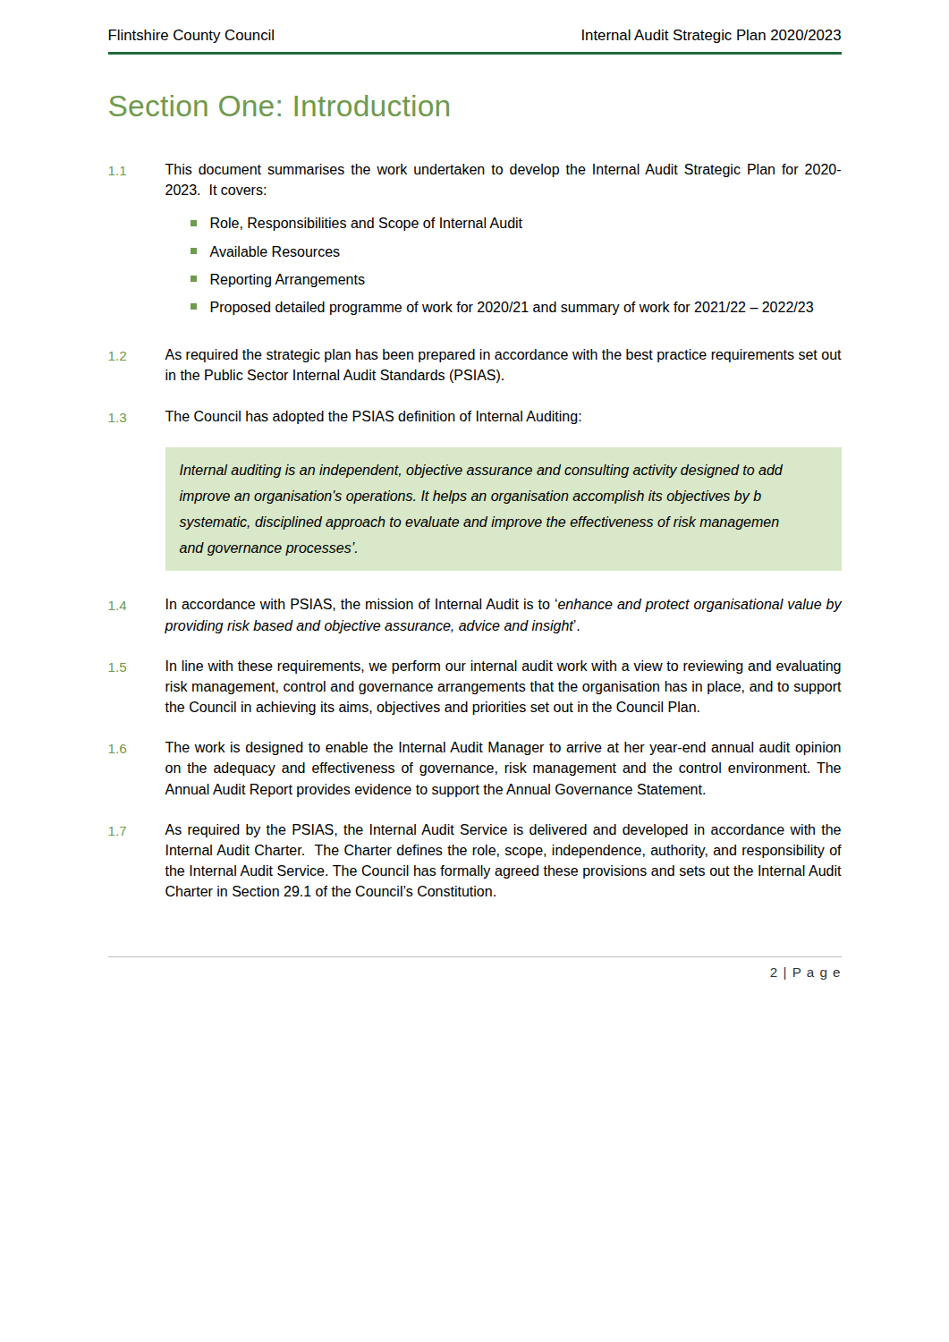Flintshire County Council
Internal Audit Strategic Plan 2020/2023
Section One: Introduction
1.1
This document summarises the work undertaken to develop the Internal Audit Strategic Plan for 2020-2023. It covers:
Role, Responsibilities and Scope of Internal Audit
Available Resources
Reporting Arrangements
Proposed detailed programme of work for 2020/21 and summary of work for 2021/22 – 2022/23
1.2
As required the strategic plan has been prepared in accordance with the best practice requirements set out in the Public Sector Internal Audit Standards (PSIAS).
1.3
The Council has adopted the PSIAS definition of Internal Auditing:
Internal auditing is an independent, objective assurance and consulting activity designed to add
improve an organisation's operations. It helps an organisation accomplish its objectives by b
systematic, disciplined approach to evaluate and improve the effectiveness of risk managemen
and governance processes’.
1.4
In accordance with PSIAS, the mission of Internal Audit is to ‘enhance and protect organisational value by providing risk based and objective assurance, advice and insight’.
1.5
In line with these requirements, we perform our internal audit work with a view to reviewing and evaluating risk management, control and governance arrangements that the organisation has in place, and to support the Council in achieving its aims, objectives and priorities set out in the Council Plan.
1.6
The work is designed to enable the Internal Audit Manager to arrive at her year-end annual audit opinion on the adequacy and effectiveness of governance, risk management and the control environment. The Annual Audit Report provides evidence to support the Annual Governance Statement.
1.7
As required by the PSIAS, the Internal Audit Service is delivered and developed in accordance with the Internal Audit Charter. The Charter defines the role, scope, independence, authority, and responsibility of the Internal Audit Service. The Council has formally agreed these provisions and sets out the Internal Audit Charter in Section 29.1 of the Council’s Constitution.
2 | P a g e